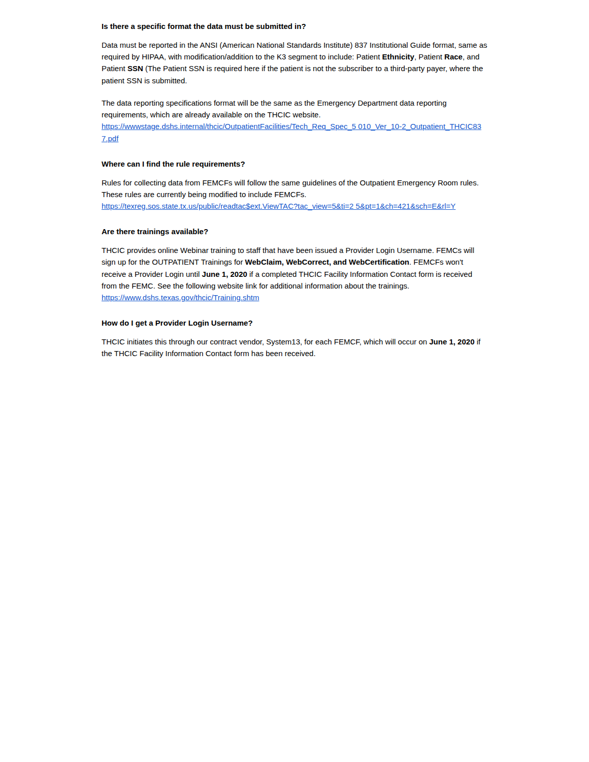Is there a specific format the data must be submitted in?
Data must be reported in the ANSI (American National Standards Institute) 837 Institutional Guide format, same as required by HIPAA, with modification/addition to the K3 segment to include: Patient Ethnicity, Patient Race, and Patient SSN (The Patient SSN is required here if the patient is not the subscriber to a third-party payer, where the patient SSN is submitted.
The data reporting specifications format will be the same as the Emergency Department data reporting requirements, which are already available on the THCIC website.
https://wwwstage.dshs.internal/thcic/OutpatientFacilities/Tech_Req_Spec_5 010_Ver_10-2_Outpatient_THCIC837.pdf
Where can I find the rule requirements?
Rules for collecting data from FEMCFs will follow the same guidelines of the Outpatient Emergency Room rules. These rules are currently being modified to include FEMCFs.
https://texreg.sos.state.tx.us/public/readtac$ext.ViewTAC?tac_view=5&ti=2 5&pt=1&ch=421&sch=E&rl=Y
Are there trainings available?
THCIC provides online Webinar training to staff that have been issued a Provider Login Username. FEMCs will sign up for the OUTPATIENT Trainings for WebClaim, WebCorrect, and WebCertification. FEMCFs won't receive a Provider Login until June 1, 2020 if a completed THCIC Facility Information Contact form is received from the FEMC. See the following website link for additional information about the trainings.
https://www.dshs.texas.gov/thcic/Training.shtm
How do I get a Provider Login Username?
THCIC initiates this through our contract vendor, System13, for each FEMCF, which will occur on June 1, 2020 if the THCIC Facility Information Contact form has been received.